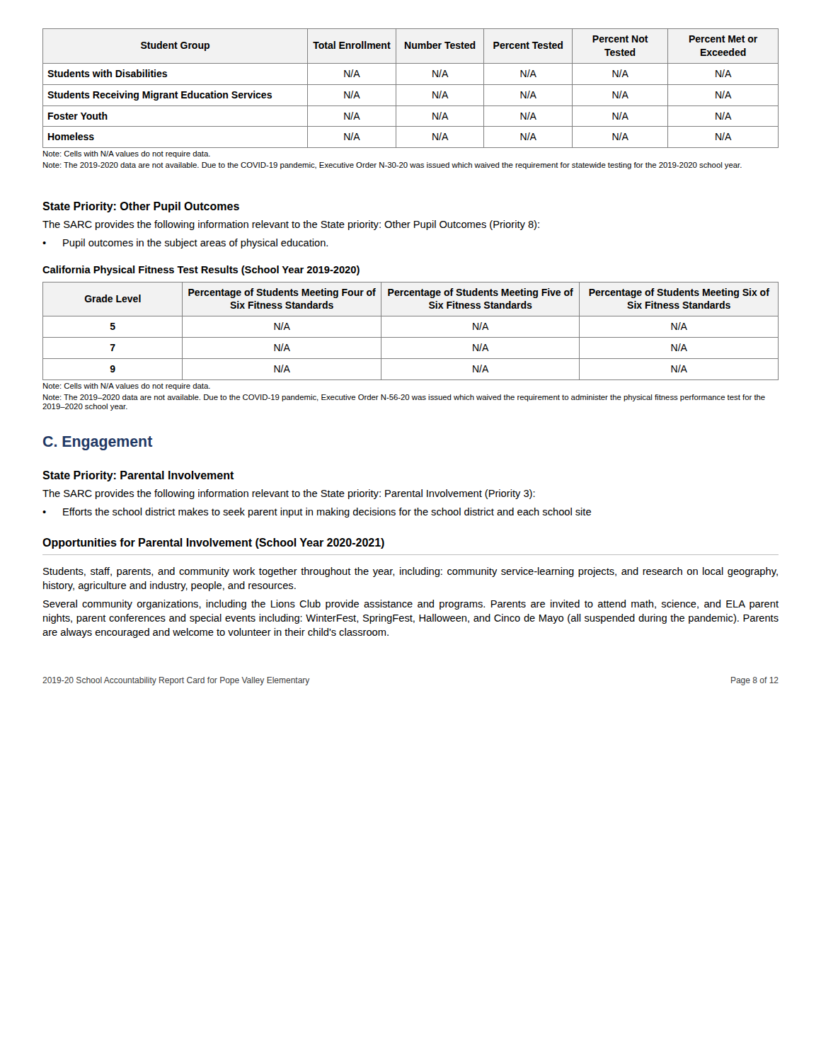| Student Group | Total Enrollment | Number Tested | Percent Tested | Percent Not Tested | Percent Met or Exceeded |
| --- | --- | --- | --- | --- | --- |
| Students with Disabilities | N/A | N/A | N/A | N/A | N/A |
| Students Receiving Migrant Education Services | N/A | N/A | N/A | N/A | N/A |
| Foster Youth | N/A | N/A | N/A | N/A | N/A |
| Homeless | N/A | N/A | N/A | N/A | N/A |
Note: Cells with N/A values do not require data.
Note: The 2019-2020 data are not available. Due to the COVID-19 pandemic, Executive Order N-30-20 was issued which waived the requirement for statewide testing for the 2019-2020 school year.
State Priority: Other Pupil Outcomes
The SARC provides the following information relevant to the State priority: Other Pupil Outcomes (Priority 8):
•
Pupil outcomes in the subject areas of physical education.
California Physical Fitness Test Results (School Year 2019-2020)
| Grade Level | Percentage of Students Meeting Four of Six Fitness Standards | Percentage of Students Meeting Five of Six Fitness Standards | Percentage of Students Meeting Six of Six Fitness Standards |
| --- | --- | --- | --- |
| 5 | N/A | N/A | N/A |
| 7 | N/A | N/A | N/A |
| 9 | N/A | N/A | N/A |
Note: Cells with N/A values do not require data.
Note: The 2019–2020 data are not available. Due to the COVID-19 pandemic, Executive Order N-56-20 was issued which waived the requirement to administer the physical fitness performance test for the 2019–2020 school year.
C. Engagement
State Priority: Parental Involvement
The SARC provides the following information relevant to the State priority: Parental Involvement (Priority 3):
•
Efforts the school district makes to seek parent input in making decisions for the school district and each school site
Opportunities for Parental Involvement (School Year 2020-2021)
Students, staff, parents, and community work together throughout the year, including: community service-learning projects, and research on local geography, history, agriculture and industry, people, and resources.
Several community organizations, including the Lions Club provide assistance and programs. Parents are invited to attend math, science, and ELA parent nights, parent conferences and special events including: WinterFest, SpringFest, Halloween, and Cinco de Mayo (all suspended during the pandemic). Parents are always encouraged and welcome to volunteer in their child's classroom.
2019-20 School Accountability Report Card for Pope Valley Elementary Page 8 of 12